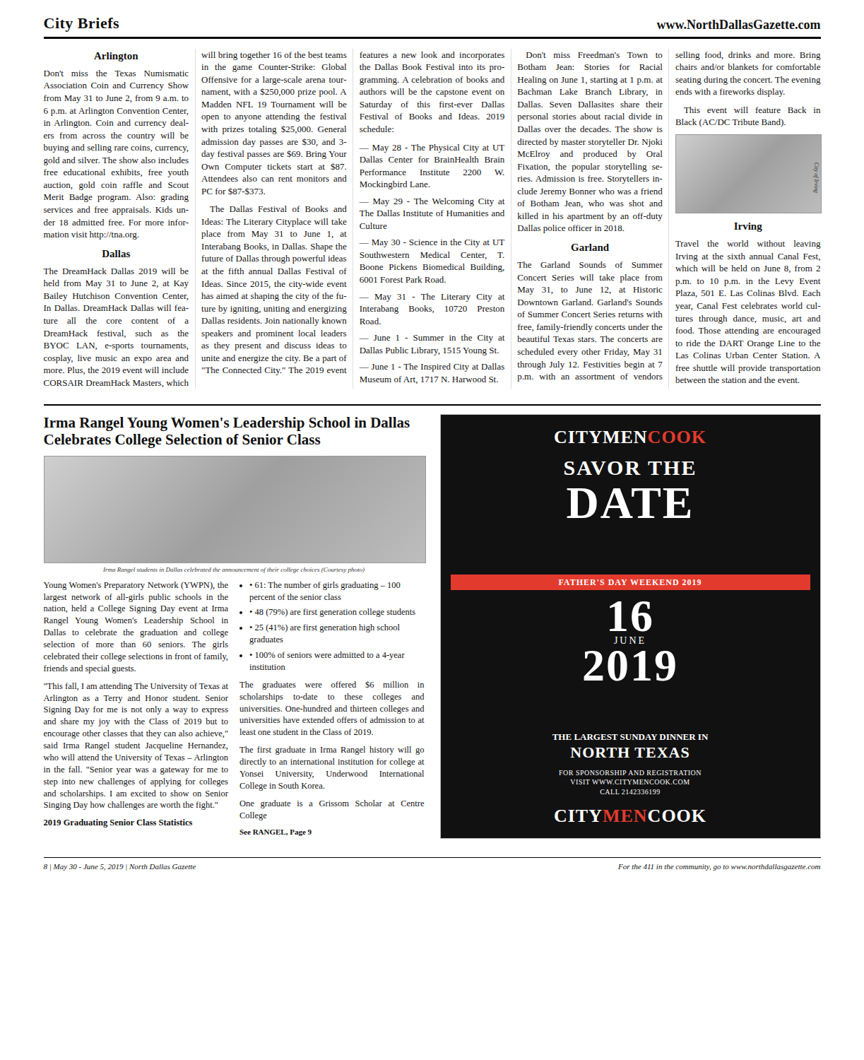City Briefs
www.NorthDallasGazette.com
Arlington
Don't miss the Texas Numismatic Association Coin and Currency Show from May 31 to June 2, from 9 a.m. to 6 p.m. at Arlington Convention Center, in Arlington. Coin and currency dealers from across the country will be buying and selling rare coins, currency, gold and silver. The show also includes free educational exhibits, free youth auction, gold coin raffle and Scout Merit Badge program. Also: grading services and free appraisals. Kids under 18 admitted free. For more information visit http://tna.org.
Dallas
The DreamHack Dallas 2019 will be held from May 31 to June 2, at Kay Bailey Hutchison Convention Center, In Dallas. DreamHack Dallas will feature all the core content of a DreamHack festival, such as the BYOC LAN, e-sports tournaments, cosplay, live music an expo area and more. Plus, the 2019 event will include CORSAIR DreamHack Masters, which will bring together 16 of the best teams in the game Counter-Strike: Global Offensive for a large-scale arena tournament, with a $250,000 prize pool. A Madden NFL 19 Tournament will be open to anyone attending the festival with prizes totaling $25,000. General admission day passes are $30, and 3-day festival passes are $69. Bring Your Own Computer tickets start at $87. Attendees also can rent monitors and PC for $87-$373.
The Dallas Festival of Books and Ideas: The Literary Cityplace will take place from May 31 to June 1, at Interabang Books, in Dallas. Shape the future of Dallas through powerful ideas at the fifth annual Dallas Festival of Ideas. Since 2015, the city-wide event has aimed at shaping the city of the future by igniting, uniting and energizing Dallas residents. Join nationally known speakers and prominent local leaders as they present and discuss ideas to unite and energize the city. Be a part of "The Connected City." The 2019 event features a new look and incorporates the Dallas Book Festival into its programming. A celebration of books and authors will be the capstone event on Saturday of this first-ever Dallas Festival of Books and Ideas. 2019 schedule:
— May 28 - The Physical City at UT Dallas Center for BrainHealth Brain Performance Institute 2200 W. Mockingbird Lane.
— May 29 - The Welcoming City at The Dallas Institute of Humanities and Culture
— May 30 - Science in the City at UT Southwestern Medical Center, T. Boone Pickens Biomedical Building, 6001 Forest Park Road.
— May 31 - The Literary City at Interabang Books, 10720 Preston Road.
— June 1 - Summer in the City at Dallas Public Library, 1515 Young St.
— June 1 - The Inspired City at Dallas Museum of Art, 1717 N. Harwood St.
Don't miss Freedman's Town to Botham Jean: Stories for Racial Healing on June 1, starting at 1 p.m. at Bachman Lake Branch Library, in Dallas. Seven Dallasites share their personal stories about racial divide in Dallas over the decades. The show is directed by master storyteller Dr. Njoki McElroy and produced by Oral Fixation, the popular storytelling series. Admission is free. Storytellers include Jeremy Bonner who was a friend of Botham Jean, who was shot and killed in his apartment by an off-duty Dallas police officer in 2018.
Garland
The Garland Sounds of Summer Concert Series will take place from May 31, to June 12, at Historic Downtown Garland. Garland's Sounds of Summer Concert Series returns with free, family-friendly concerts under the beautiful Texas stars. The concerts are scheduled every other Friday, May 31 through July 12. Festivities begin at 7 p.m. with an assortment of vendors selling food, drinks and more. Bring chairs and/or blankets for comfortable seating during the concert. The evening ends with a fireworks display.
This event will feature Back in Black (AC/DC Tribute Band).
City of Irving
Irving
Travel the world without leaving Irving at the sixth annual Canal Fest, which will be held on June 8, from 2 p.m. to 10 p.m. in the Levy Event Plaza, 501 E. Las Colinas Blvd. Each year, Canal Fest celebrates world cultures through dance, music, art and food. Those attending are encouraged to ride the DART Orange Line to the Las Colinas Urban Center Station. A free shuttle will provide transportation between the station and the event.
Irma Rangel Young Women's Leadership School in Dallas Celebrates College Selection of Senior Class
Irma Rangel students in Dallas celebrated the announcement of their college choices (Courtesy photo)
Young Women's Preparatory Network (YWPN), the largest network of all-girls public schools in the nation, held a College Signing Day event at Irma Rangel Young Women's Leadership School in Dallas to celebrate the graduation and college selection of more than 60 seniors. The girls celebrated their college selections in front of family, friends and special guests.
"This fall, I am attending The University of Texas at Arlington as a Terry and Honor student. Senior Signing Day for me is not only a way to express and share my joy with the Class of 2019 but to encourage other classes that they can also achieve," said Irma Rangel student Jacqueline Hernandez, who will attend the University of Texas – Arlington in the fall. "Senior year was a gateway for me to step into new challenges of applying for colleges and scholarships. I am excited to show on Senior Singing Day how challenges are worth the fight."
2019 Graduating Senior Class Statistics
• 61: The number of girls graduating – 100 percent of the senior class
• 48 (79%) are first generation college students
• 25 (41%) are first generation high school graduates
• 100% of seniors were admitted to a 4-year institution
The graduates were offered $6 million in scholarships to-date to these colleges and universities. One-hundred and thirteen colleges and universities have extended offers of admission to at least one student in the Class of 2019.
The first graduate in Irma Rangel history will go directly to an international institution for college at Yonsei University, Underwood International College in South Korea.
One graduate is a Grissom Scholar at Centre College
See RANGEL, Page 9
CITYMENCOOK
SAVOR THE
DATE
FATHER'S DAY WEEKEND 2019
16JUNE2019
THE LARGEST SUNDAY DINNER IN NORTH TEXAS
FOR SPONSORSHIP AND REGISTRATION
VISIT WWW.CITYMENCOOK.COM
CALL 2142336199
CITYMENCOOK
8 | May 30 - June 5, 2019 | North Dallas Gazette
For the 411 in the community, go to www.northdallasgazette.com